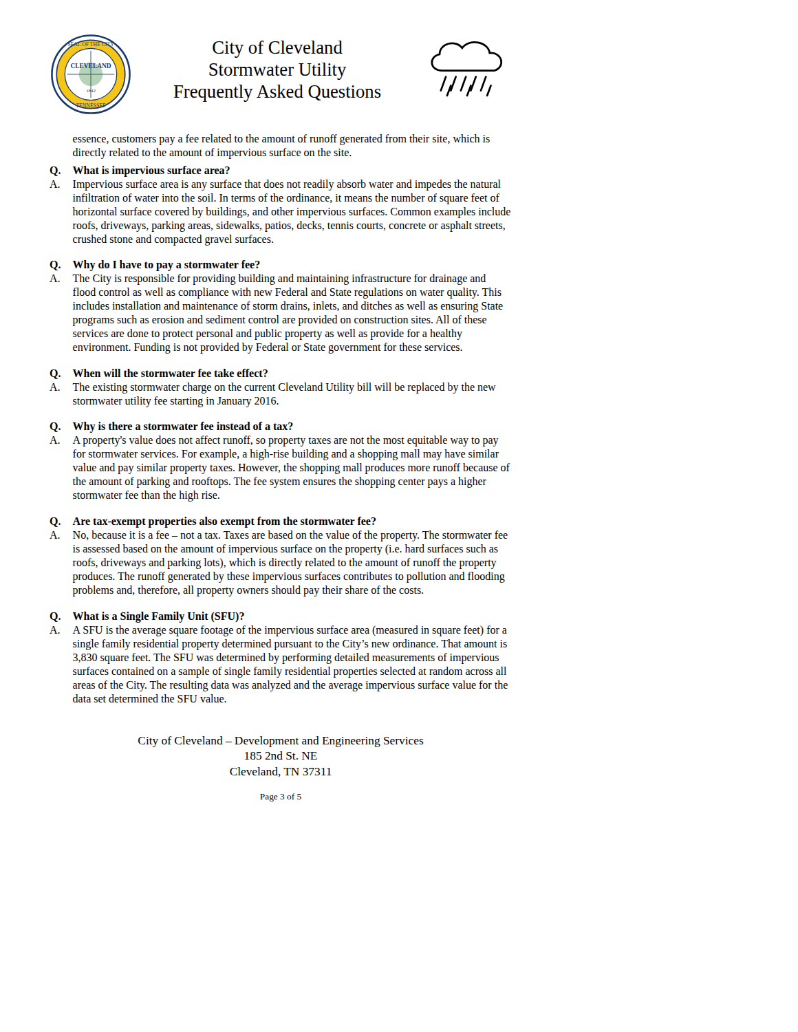SEAL OF THE CITY CLEVELAND 1842 TENNESSEE
City of Cleveland
Stormwater Utility
Frequently Asked Questions
essence, customers pay a fee related to the amount of runoff generated from their site, which is directly related to the amount of impervious surface on the site.
Q. What is impervious surface area?
A. Impervious surface area is any surface that does not readily absorb water and impedes the natural infiltration of water into the soil. In terms of the ordinance, it means the number of square feet of horizontal surface covered by buildings, and other impervious surfaces. Common examples include roofs, driveways, parking areas, sidewalks, patios, decks, tennis courts, concrete or asphalt streets, crushed stone and compacted gravel surfaces.
Q. Why do I have to pay a stormwater fee?
A. The City is responsible for providing building and maintaining infrastructure for drainage and flood control as well as compliance with new Federal and State regulations on water quality. This includes installation and maintenance of storm drains, inlets, and ditches as well as ensuring State programs such as erosion and sediment control are provided on construction sites. All of these services are done to protect personal and public property as well as provide for a healthy environment. Funding is not provided by Federal or State government for these services.
Q. When will the stormwater fee take effect?
A. The existing stormwater charge on the current Cleveland Utility bill will be replaced by the new stormwater utility fee starting in January 2016.
Q. Why is there a stormwater fee instead of a tax?
A. A property's value does not affect runoff, so property taxes are not the most equitable way to pay for stormwater services. For example, a high-rise building and a shopping mall may have similar value and pay similar property taxes. However, the shopping mall produces more runoff because of the amount of parking and rooftops. The fee system ensures the shopping center pays a higher stormwater fee than the high rise.
Q. Are tax-exempt properties also exempt from the stormwater fee?
A. No, because it is a fee – not a tax. Taxes are based on the value of the property. The stormwater fee is assessed based on the amount of impervious surface on the property (i.e. hard surfaces such as roofs, driveways and parking lots), which is directly related to the amount of runoff the property produces. The runoff generated by these impervious surfaces contributes to pollution and flooding problems and, therefore, all property owners should pay their share of the costs.
Q. What is a Single Family Unit (SFU)?
A. A SFU is the average square footage of the impervious surface area (measured in square feet) for a single family residential property determined pursuant to the City’s new ordinance. That amount is 3,830 square feet. The SFU was determined by performing detailed measurements of impervious surfaces contained on a sample of single family residential properties selected at random across all areas of the City. The resulting data was analyzed and the average impervious surface value for the data set determined the SFU value.
City of Cleveland – Development and Engineering Services
185 2nd St. NE
Cleveland, TN 37311
Page 3 of 5